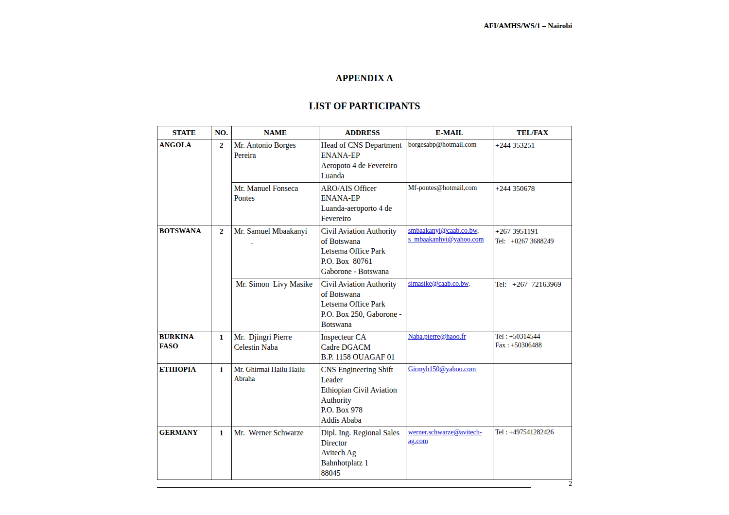AFI/AMHS/WS/1 – Nairobi
APPENDIX A
LIST OF PARTICIPANTS
| STATE | NO. | NAME | ADDRESS | E-MAIL | TEL/FAX |
| --- | --- | --- | --- | --- | --- |
| ANGOLA | 2 | Mr. Antonio Borges Pereira | Head of CNS Department ENANA-EP Aeropoto 4 de Fevereiro Luanda | borgesabp@hotmail.com | +244 353251 |
| Mr. Manuel Fonseca Pontes | ARO/AIS Officer ENANA-EP Luanda-aeroporto 4 de Fevereiro | Mf-pontes@hotmail,com | +244 350678 |
| BOTSWANA | 2 | Mr. Samuel Mbaakanyi . | Civil Aviation Authority of Botswana Letsema Office Park P.O. Box 80761 Gaborone - Botswana | smbaakanyi@caab.co.bw , s_mbaakanhyi@yahoo.com | +267 3951191 Tel: +0267 3688249 |
| Mr. Simon Livy Masike | Civil Aviation Authority of Botswana Letsema Office Park P.O. Box 250, Gaborone - Botswana | simasike@caab.co.bw , | Tel: +267 72163969 |
| BURKINA FASO | 1 | Mr. Djingri Pierre Celestin Naba | Inspecteur CA Cadre DGACM B.P. 1158 OUAGAF 01 | Naba.pierre@haoo.fr | Tel : +50314544 Fax : +50306488 |
| ETHIOPIA | 1 | Mr. Ghirmai Hailu Hailu Abraha | CNS Engineering Shift Leader Ethiopian Civil Aviation Authority P.O. Box 978 Addis Ababa | Girmyh150@yahoo.com | |
| GERMANY | 1 | Mr. Werner Schwarze | Dipl. Ing. Regional Sales Director Avitech Ag Bahnhotplatz 1 88045 | werner.schwarze@avitech-ag.com | Tel : +497541282426 |
2